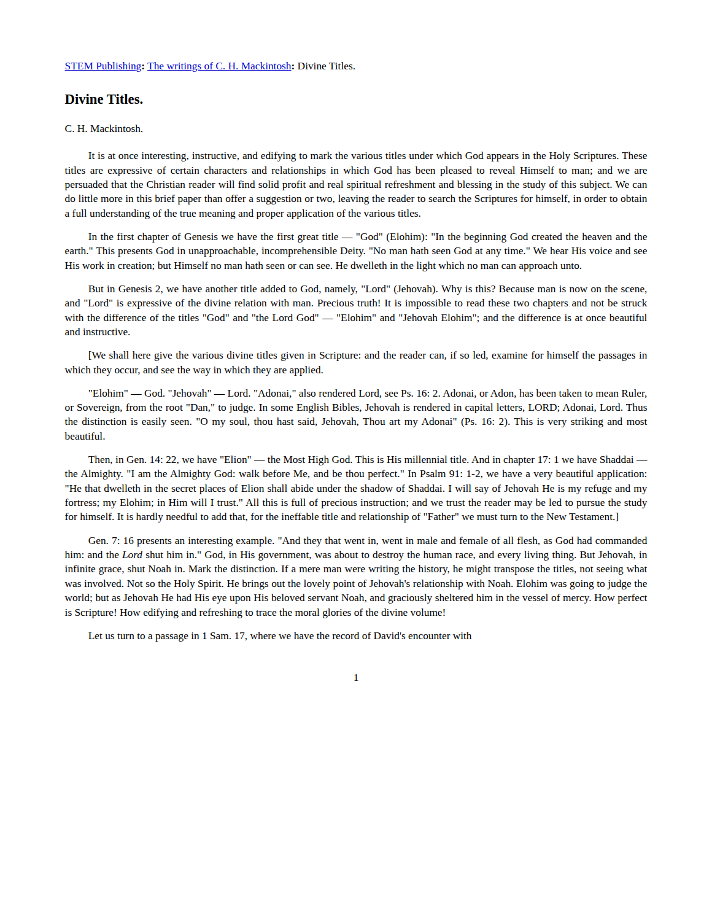STEM Publishing: The writings of C. H. Mackintosh: Divine Titles.
Divine Titles.
C. H. Mackintosh.
It is at once interesting, instructive, and edifying to mark the various titles under which God appears in the Holy Scriptures. These titles are expressive of certain characters and relationships in which God has been pleased to reveal Himself to man; and we are persuaded that the Christian reader will find solid profit and real spiritual refreshment and blessing in the study of this subject. We can do little more in this brief paper than offer a suggestion or two, leaving the reader to search the Scriptures for himself, in order to obtain a full understanding of the true meaning and proper application of the various titles.
In the first chapter of Genesis we have the first great title — "God" (Elohim): "In the beginning God created the heaven and the earth." This presents God in unapproachable, incomprehensible Deity. "No man hath seen God at any time." We hear His voice and see His work in creation; but Himself no man hath seen or can see. He dwelleth in the light which no man can approach unto.
But in Genesis 2, we have another title added to God, namely, "Lord" (Jehovah). Why is this? Because man is now on the scene, and "Lord" is expressive of the divine relation with man. Precious truth! It is impossible to read these two chapters and not be struck with the difference of the titles "God" and "the Lord God" — "Elohim" and "Jehovah Elohim"; and the difference is at once beautiful and instructive.
[We shall here give the various divine titles given in Scripture: and the reader can, if so led, examine for himself the passages in which they occur, and see the way in which they are applied.
"Elohim" — God. "Jehovah" — Lord. "Adonai," also rendered Lord, see Ps. 16: 2. Adonai, or Adon, has been taken to mean Ruler, or Sovereign, from the root "Dan," to judge. In some English Bibles, Jehovah is rendered in capital letters, LORD; Adonai, Lord. Thus the distinction is easily seen. "O my soul, thou hast said, Jehovah, Thou art my Adonai" (Ps. 16: 2). This is very striking and most beautiful.
Then, in Gen. 14: 22, we have "Elion" — the Most High God. This is His millennial title. And in chapter 17: 1 we have Shaddai — the Almighty. "I am the Almighty God: walk before Me, and be thou perfect." In Psalm 91: 1-2, we have a very beautiful application: "He that dwelleth in the secret places of Elion shall abide under the shadow of Shaddai. I will say of Jehovah He is my refuge and my fortress; my Elohim; in Him will I trust." All this is full of precious instruction; and we trust the reader may be led to pursue the study for himself. It is hardly needful to add that, for the ineffable title and relationship of "Father" we must turn to the New Testament.]
Gen. 7: 16 presents an interesting example. "And they that went in, went in male and female of all flesh, as God had commanded him: and the Lord shut him in." God, in His government, was about to destroy the human race, and every living thing. But Jehovah, in infinite grace, shut Noah in. Mark the distinction. If a mere man were writing the history, he might transpose the titles, not seeing what was involved. Not so the Holy Spirit. He brings out the lovely point of Jehovah's relationship with Noah. Elohim was going to judge the world; but as Jehovah He had His eye upon His beloved servant Noah, and graciously sheltered him in the vessel of mercy. How perfect is Scripture! How edifying and refreshing to trace the moral glories of the divine volume!
Let us turn to a passage in 1 Sam. 17, where we have the record of David's encounter with
1